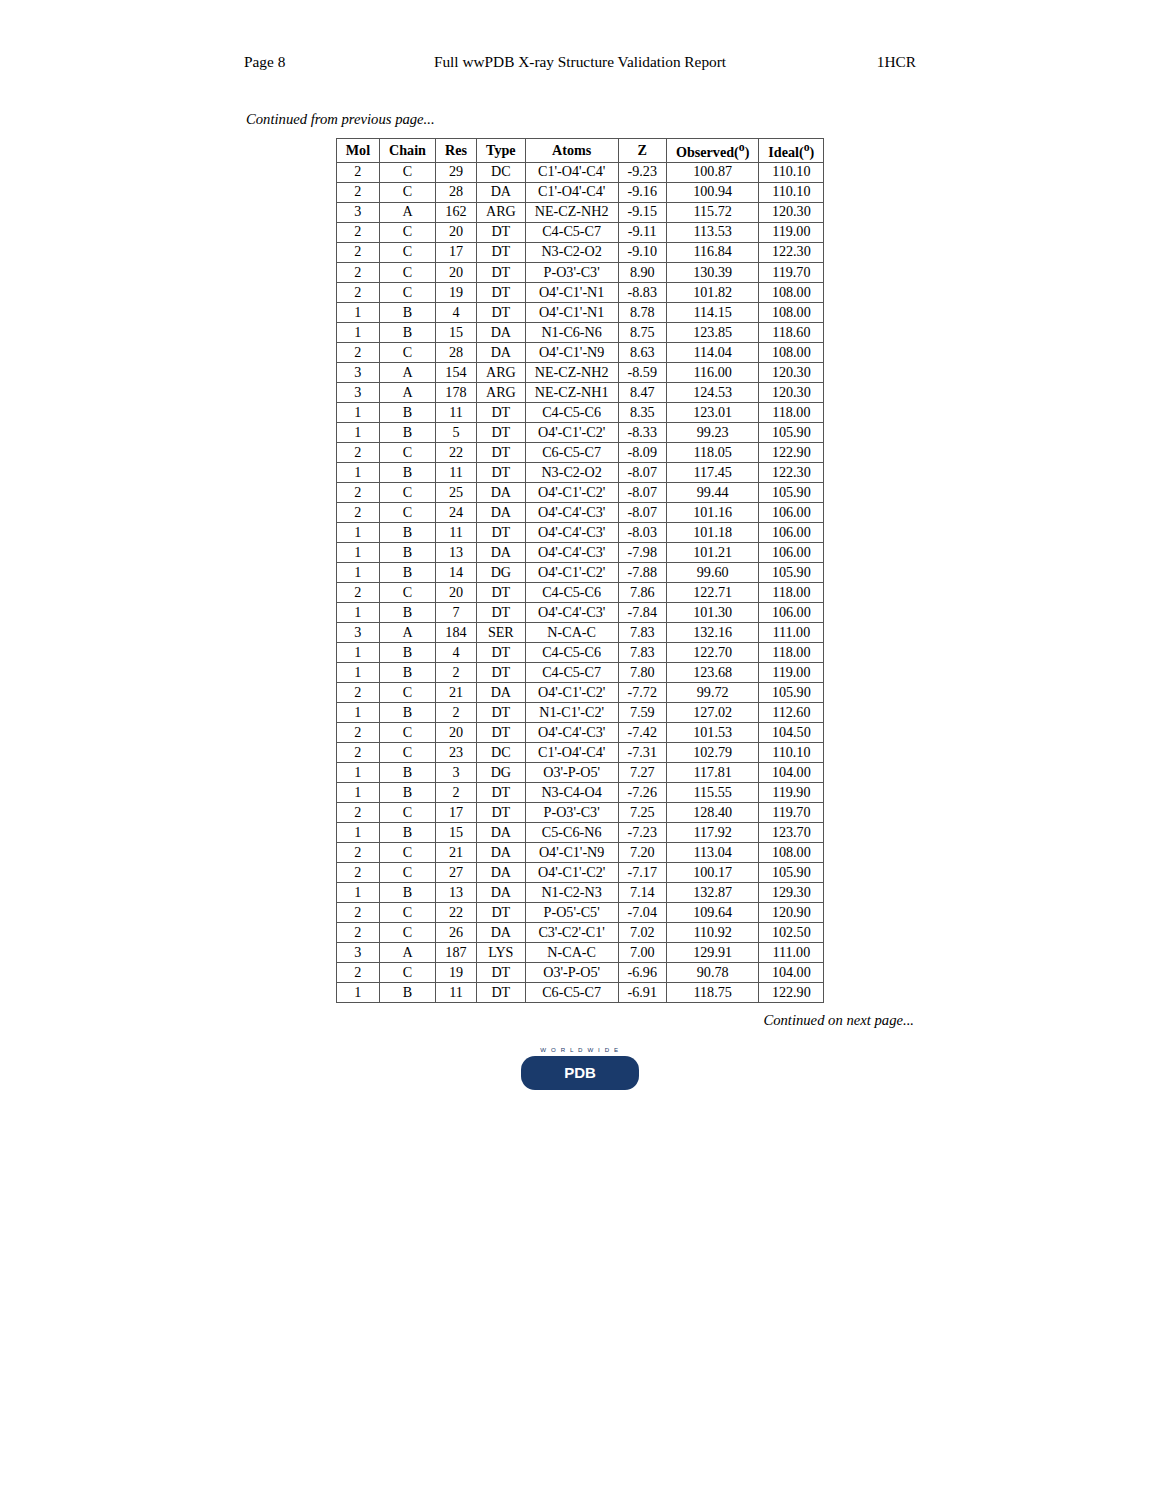Page 8
Full wwPDB X-ray Structure Validation Report
1HCR
Continued from previous page...
| Mol | Chain | Res | Type | Atoms | Z | Observed( o ) | Ideal( o ) |
| --- | --- | --- | --- | --- | --- | --- | --- |
| 2 | C | 29 | DC | C1'-O4'-C4' | -9.23 | 100.87 | 110.10 |
| 2 | C | 28 | DA | C1'-O4'-C4' | -9.16 | 100.94 | 110.10 |
| 3 | A | 162 | ARG | NE-CZ-NH2 | -9.15 | 115.72 | 120.30 |
| 2 | C | 20 | DT | C4-C5-C7 | -9.11 | 113.53 | 119.00 |
| 2 | C | 17 | DT | N3-C2-O2 | -9.10 | 116.84 | 122.30 |
| 2 | C | 20 | DT | P-O3'-C3' | 8.90 | 130.39 | 119.70 |
| 2 | C | 19 | DT | O4'-C1'-N1 | -8.83 | 101.82 | 108.00 |
| 1 | B | 4 | DT | O4'-C1'-N1 | 8.78 | 114.15 | 108.00 |
| 1 | B | 15 | DA | N1-C6-N6 | 8.75 | 123.85 | 118.60 |
| 2 | C | 28 | DA | O4'-C1'-N9 | 8.63 | 114.04 | 108.00 |
| 3 | A | 154 | ARG | NE-CZ-NH2 | -8.59 | 116.00 | 120.30 |
| 3 | A | 178 | ARG | NE-CZ-NH1 | 8.47 | 124.53 | 120.30 |
| 1 | B | 11 | DT | C4-C5-C6 | 8.35 | 123.01 | 118.00 |
| 1 | B | 5 | DT | O4'-C1'-C2' | -8.33 | 99.23 | 105.90 |
| 2 | C | 22 | DT | C6-C5-C7 | -8.09 | 118.05 | 122.90 |
| 1 | B | 11 | DT | N3-C2-O2 | -8.07 | 117.45 | 122.30 |
| 2 | C | 25 | DA | O4'-C1'-C2' | -8.07 | 99.44 | 105.90 |
| 2 | C | 24 | DA | O4'-C4'-C3' | -8.07 | 101.16 | 106.00 |
| 1 | B | 11 | DT | O4'-C4'-C3' | -8.03 | 101.18 | 106.00 |
| 1 | B | 13 | DA | O4'-C4'-C3' | -7.98 | 101.21 | 106.00 |
| 1 | B | 14 | DG | O4'-C1'-C2' | -7.88 | 99.60 | 105.90 |
| 2 | C | 20 | DT | C4-C5-C6 | 7.86 | 122.71 | 118.00 |
| 1 | B | 7 | DT | O4'-C4'-C3' | -7.84 | 101.30 | 106.00 |
| 3 | A | 184 | SER | N-CA-C | 7.83 | 132.16 | 111.00 |
| 1 | B | 4 | DT | C4-C5-C6 | 7.83 | 122.70 | 118.00 |
| 1 | B | 2 | DT | C4-C5-C7 | 7.80 | 123.68 | 119.00 |
| 2 | C | 21 | DA | O4'-C1'-C2' | -7.72 | 99.72 | 105.90 |
| 1 | B | 2 | DT | N1-C1'-C2' | 7.59 | 127.02 | 112.60 |
| 2 | C | 20 | DT | O4'-C4'-C3' | -7.42 | 101.53 | 104.50 |
| 2 | C | 23 | DC | C1'-O4'-C4' | -7.31 | 102.79 | 110.10 |
| 1 | B | 3 | DG | O3'-P-O5' | 7.27 | 117.81 | 104.00 |
| 1 | B | 2 | DT | N3-C4-O4 | -7.26 | 115.55 | 119.90 |
| 2 | C | 17 | DT | P-O3'-C3' | 7.25 | 128.40 | 119.70 |
| 1 | B | 15 | DA | C5-C6-N6 | -7.23 | 117.92 | 123.70 |
| 2 | C | 21 | DA | O4'-C1'-N9 | 7.20 | 113.04 | 108.00 |
| 2 | C | 27 | DA | O4'-C1'-C2' | -7.17 | 100.17 | 105.90 |
| 1 | B | 13 | DA | N1-C2-N3 | 7.14 | 132.87 | 129.30 |
| 2 | C | 22 | DT | P-O5'-C5' | -7.04 | 109.64 | 120.90 |
| 2 | C | 26 | DA | C3'-C2'-C1' | 7.02 | 110.92 | 102.50 |
| 3 | A | 187 | LYS | N-CA-C | 7.00 | 129.91 | 111.00 |
| 2 | C | 19 | DT | O3'-P-O5' | -6.96 | 90.78 | 104.00 |
| 1 | B | 11 | DT | C6-C5-C7 | -6.91 | 118.75 | 122.90 |
Continued on next page...
W O R L D W I D E PDB PROTEIN DATA BANK